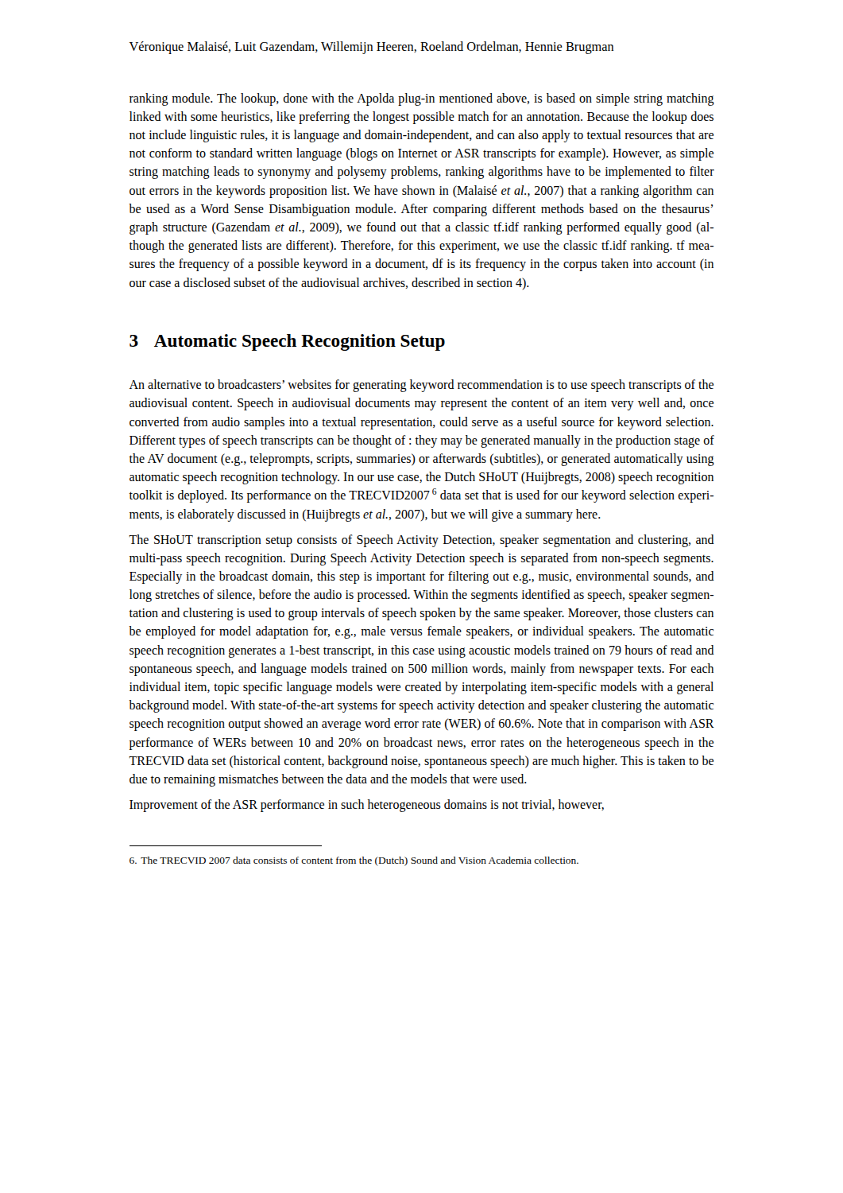Véronique Malaisé, Luit Gazendam, Willemijn Heeren, Roeland Ordelman, Hennie Brugman
ranking module. The lookup, done with the Apolda plug-in mentioned above, is based on simple string matching linked with some heuristics, like preferring the longest possible match for an annotation. Because the lookup does not include linguistic rules, it is language and domain-independent, and can also apply to textual resources that are not conform to standard written language (blogs on Internet or ASR transcripts for example). However, as simple string matching leads to synonymy and polysemy problems, ranking algorithms have to be implemented to filter out errors in the keywords proposition list. We have shown in (Malaisé et al., 2007) that a ranking algorithm can be used as a Word Sense Disambiguation module. After comparing different methods based on the thesaurus’ graph structure (Gazendam et al., 2009), we found out that a classic tf.idf ranking performed equally good (although the generated lists are different). Therefore, for this experiment, we use the classic tf.idf ranking. tf measures the frequency of a possible keyword in a document, df is its frequency in the corpus taken into account (in our case a disclosed subset of the audiovisual archives, described in section 4).
3 Automatic Speech Recognition Setup
An alternative to broadcasters’ websites for generating keyword recommendation is to use speech transcripts of the audiovisual content. Speech in audiovisual documents may represent the content of an item very well and, once converted from audio samples into a textual representation, could serve as a useful source for keyword selection. Different types of speech transcripts can be thought of : they may be generated manually in the production stage of the AV document (e.g., teleprompts, scripts, summaries) or afterwards (subtitles), or generated automatically using automatic speech recognition technology. In our use case, the Dutch SHoUT (Huijbregts, 2008) speech recognition toolkit is deployed. Its performance on the TRECVID2007 6 data set that is used for our keyword selection experiments, is elaborately discussed in (Huijbregts et al., 2007), but we will give a summary here.
The SHoUT transcription setup consists of Speech Activity Detection, speaker segmentation and clustering, and multi-pass speech recognition. During Speech Activity Detection speech is separated from non-speech segments. Especially in the broadcast domain, this step is important for filtering out e.g., music, environmental sounds, and long stretches of silence, before the audio is processed. Within the segments identified as speech, speaker segmentation and clustering is used to group intervals of speech spoken by the same speaker. Moreover, those clusters can be employed for model adaptation for, e.g., male versus female speakers, or individual speakers. The automatic speech recognition generates a 1-best transcript, in this case using acoustic models trained on 79 hours of read and spontaneous speech, and language models trained on 500 million words, mainly from newspaper texts. For each individual item, topic specific language models were created by interpolating item-specific models with a general background model. With state-of-the-art systems for speech activity detection and speaker clustering the automatic speech recognition output showed an average word error rate (WER) of 60.6%. Note that in comparison with ASR performance of WERs between 10 and 20% on broadcast news, error rates on the heterogeneous speech in the TRECVID data set (historical content, background noise, spontaneous speech) are much higher. This is taken to be due to remaining mismatches between the data and the models that were used.
Improvement of the ASR performance in such heterogeneous domains is not trivial, however,
6. The TRECVID 2007 data consists of content from the (Dutch) Sound and Vision Academia collection.